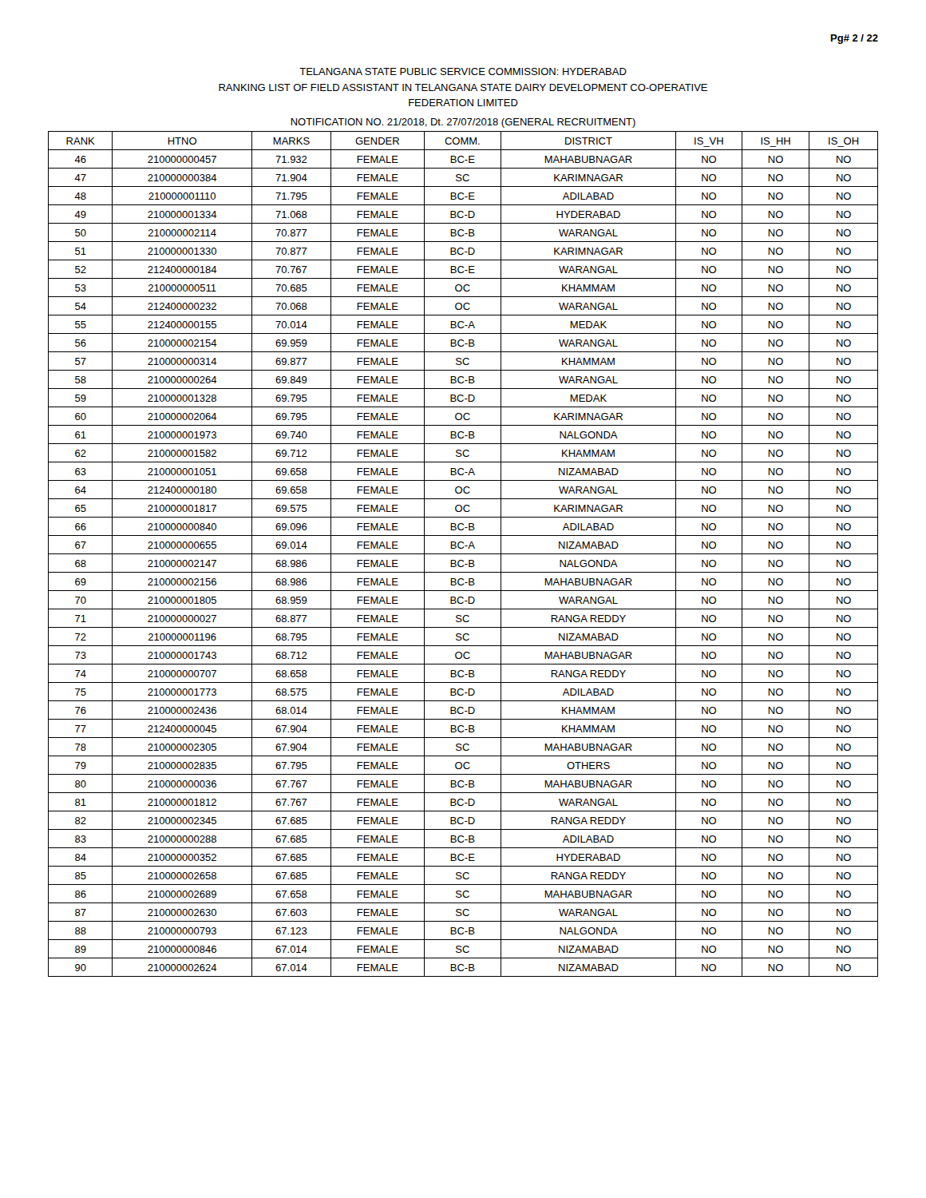Pg# 2 / 22
TELANGANA STATE PUBLIC SERVICE COMMISSION: HYDERABAD
RANKING LIST OF FIELD ASSISTANT IN TELANGANA STATE DAIRY DEVELOPMENT CO-OPERATIVE
FEDERATION LIMITED
NOTIFICATION NO. 21/2018, Dt. 27/07/2018 (GENERAL RECRUITMENT)
| RANK | HTNO | MARKS | GENDER | COMM. | DISTRICT | IS_VH | IS_HH | IS_OH |
| --- | --- | --- | --- | --- | --- | --- | --- | --- |
| 46 | 210000000457 | 71.932 | FEMALE | BC-E | MAHABUBNAGAR | NO | NO | NO |
| 47 | 210000000384 | 71.904 | FEMALE | SC | KARIMNAGAR | NO | NO | NO |
| 48 | 210000001110 | 71.795 | FEMALE | BC-E | ADILABAD | NO | NO | NO |
| 49 | 210000001334 | 71.068 | FEMALE | BC-D | HYDERABAD | NO | NO | NO |
| 50 | 210000002114 | 70.877 | FEMALE | BC-B | WARANGAL | NO | NO | NO |
| 51 | 210000001330 | 70.877 | FEMALE | BC-D | KARIMNAGAR | NO | NO | NO |
| 52 | 212400000184 | 70.767 | FEMALE | BC-E | WARANGAL | NO | NO | NO |
| 53 | 210000000511 | 70.685 | FEMALE | OC | KHAMMAM | NO | NO | NO |
| 54 | 212400000232 | 70.068 | FEMALE | OC | WARANGAL | NO | NO | NO |
| 55 | 212400000155 | 70.014 | FEMALE | BC-A | MEDAK | NO | NO | NO |
| 56 | 210000002154 | 69.959 | FEMALE | BC-B | WARANGAL | NO | NO | NO |
| 57 | 210000000314 | 69.877 | FEMALE | SC | KHAMMAM | NO | NO | NO |
| 58 | 210000000264 | 69.849 | FEMALE | BC-B | WARANGAL | NO | NO | NO |
| 59 | 210000001328 | 69.795 | FEMALE | BC-D | MEDAK | NO | NO | NO |
| 60 | 210000002064 | 69.795 | FEMALE | OC | KARIMNAGAR | NO | NO | NO |
| 61 | 210000001973 | 69.740 | FEMALE | BC-B | NALGONDA | NO | NO | NO |
| 62 | 210000001582 | 69.712 | FEMALE | SC | KHAMMAM | NO | NO | NO |
| 63 | 210000001051 | 69.658 | FEMALE | BC-A | NIZAMABAD | NO | NO | NO |
| 64 | 212400000180 | 69.658 | FEMALE | OC | WARANGAL | NO | NO | NO |
| 65 | 210000001817 | 69.575 | FEMALE | OC | KARIMNAGAR | NO | NO | NO |
| 66 | 210000000840 | 69.096 | FEMALE | BC-B | ADILABAD | NO | NO | NO |
| 67 | 210000000655 | 69.014 | FEMALE | BC-A | NIZAMABAD | NO | NO | NO |
| 68 | 210000002147 | 68.986 | FEMALE | BC-B | NALGONDA | NO | NO | NO |
| 69 | 210000002156 | 68.986 | FEMALE | BC-B | MAHABUBNAGAR | NO | NO | NO |
| 70 | 210000001805 | 68.959 | FEMALE | BC-D | WARANGAL | NO | NO | NO |
| 71 | 210000000027 | 68.877 | FEMALE | SC | RANGA REDDY | NO | NO | NO |
| 72 | 210000001196 | 68.795 | FEMALE | SC | NIZAMABAD | NO | NO | NO |
| 73 | 210000001743 | 68.712 | FEMALE | OC | MAHABUBNAGAR | NO | NO | NO |
| 74 | 210000000707 | 68.658 | FEMALE | BC-B | RANGA REDDY | NO | NO | NO |
| 75 | 210000001773 | 68.575 | FEMALE | BC-D | ADILABAD | NO | NO | NO |
| 76 | 210000002436 | 68.014 | FEMALE | BC-D | KHAMMAM | NO | NO | NO |
| 77 | 212400000045 | 67.904 | FEMALE | BC-B | KHAMMAM | NO | NO | NO |
| 78 | 210000002305 | 67.904 | FEMALE | SC | MAHABUBNAGAR | NO | NO | NO |
| 79 | 210000002835 | 67.795 | FEMALE | OC | OTHERS | NO | NO | NO |
| 80 | 210000000036 | 67.767 | FEMALE | BC-B | MAHABUBNAGAR | NO | NO | NO |
| 81 | 210000001812 | 67.767 | FEMALE | BC-D | WARANGAL | NO | NO | NO |
| 82 | 210000002345 | 67.685 | FEMALE | BC-D | RANGA REDDY | NO | NO | NO |
| 83 | 210000000288 | 67.685 | FEMALE | BC-B | ADILABAD | NO | NO | NO |
| 84 | 210000000352 | 67.685 | FEMALE | BC-E | HYDERABAD | NO | NO | NO |
| 85 | 210000002658 | 67.685 | FEMALE | SC | RANGA REDDY | NO | NO | NO |
| 86 | 210000002689 | 67.658 | FEMALE | SC | MAHABUBNAGAR | NO | NO | NO |
| 87 | 210000002630 | 67.603 | FEMALE | SC | WARANGAL | NO | NO | NO |
| 88 | 210000000793 | 67.123 | FEMALE | BC-B | NALGONDA | NO | NO | NO |
| 89 | 210000000846 | 67.014 | FEMALE | SC | NIZAMABAD | NO | NO | NO |
| 90 | 210000002624 | 67.014 | FEMALE | BC-B | NIZAMABAD | NO | NO | NO |